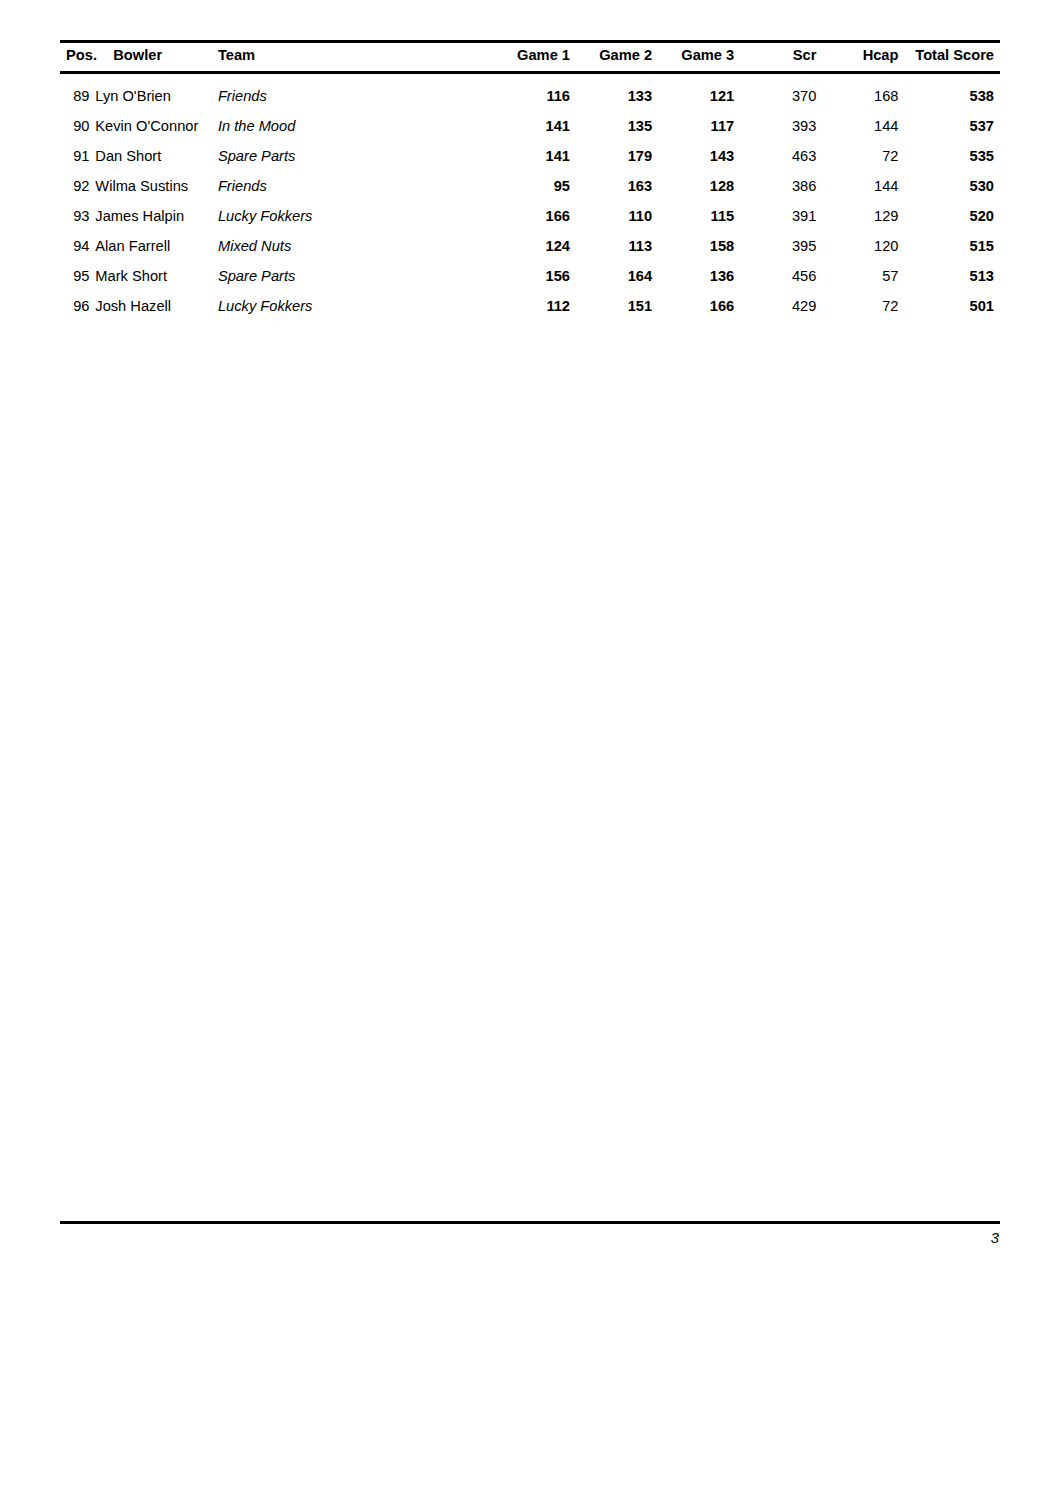| Pos. Bowler | Team | Game 1 | Game 2 | Game 3 | Scr | Hcap | Total Score |
| --- | --- | --- | --- | --- | --- | --- | --- |
| 89 Lyn O'Brien | Friends | 116 | 133 | 121 | 370 | 168 | 538 |
| 90 Kevin O'Connor | In the Mood | 141 | 135 | 117 | 393 | 144 | 537 |
| 91 Dan Short | Spare Parts | 141 | 179 | 143 | 463 | 72 | 535 |
| 92 Wilma Sustins | Friends | 95 | 163 | 128 | 386 | 144 | 530 |
| 93 James Halpin | Lucky Fokkers | 166 | 110 | 115 | 391 | 129 | 520 |
| 94 Alan Farrell | Mixed Nuts | 124 | 113 | 158 | 395 | 120 | 515 |
| 95 Mark Short | Spare Parts | 156 | 164 | 136 | 456 | 57 | 513 |
| 96 Josh Hazell | Lucky Fokkers | 112 | 151 | 166 | 429 | 72 | 501 |
| 3 |